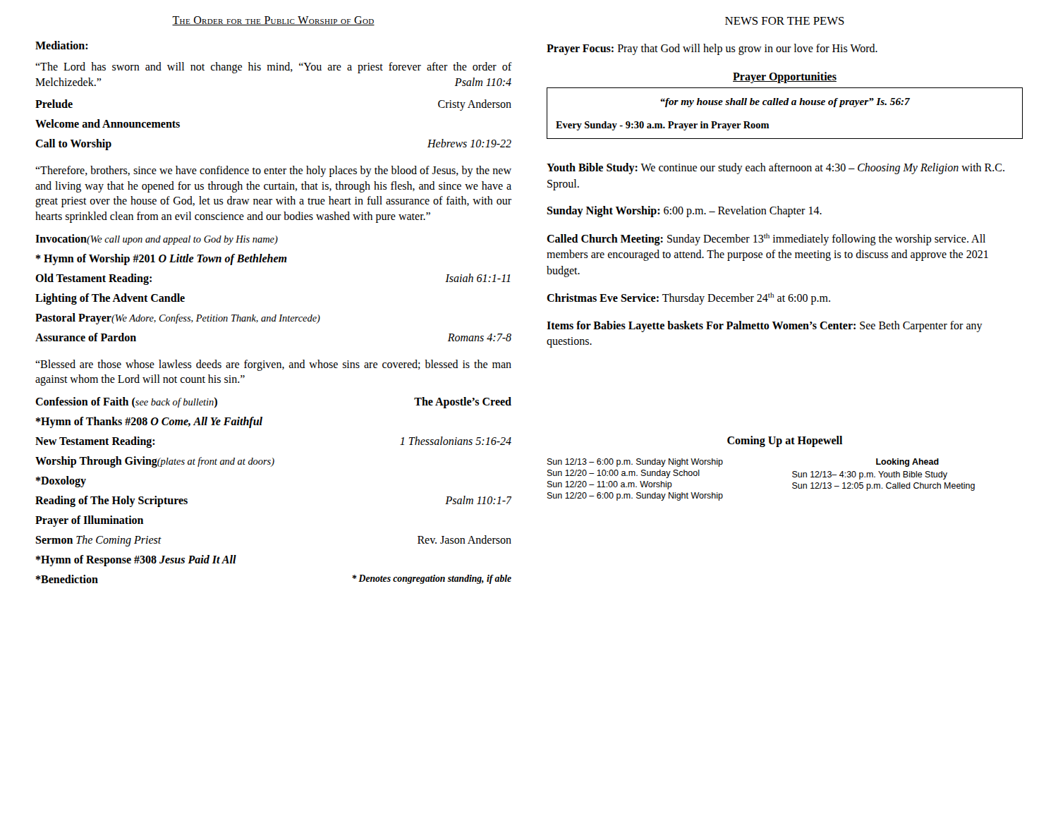The Order for the Public Worship of God
Mediation:
“The Lord has sworn and will not change his mind, “You are a priest forever after the order of Melchizedek.” Psalm 110:4
Prelude Cristy Anderson
Welcome and Announcements
Call to Worship Hebrews 10:19-22
“Therefore, brothers, since we have confidence to enter the holy places by the blood of Jesus, by the new and living way that he opened for us through the curtain, that is, through his flesh, and since we have a great priest over the house of God, let us draw near with a true heart in full assurance of faith, with our hearts sprinkled clean from an evil conscience and our bodies washed with pure water.”
Invocation (We call upon and appeal to God by His name)
* Hymn of Worship #201 O Little Town of Bethlehem
Old Testament Reading: Isaiah 61:1-11
Lighting of The Advent Candle
Pastoral Prayer (We Adore, Confess, Petition Thank, and Intercede)
Assurance of Pardon Romans 4:7-8
“Blessed are those whose lawless deeds are forgiven, and whose sins are covered; blessed is the man against whom the Lord will not count his sin.”
Confession of Faith (see back of bulletin) The Apostle’s Creed
*Hymn of Thanks #208 O Come, All Ye Faithful
New Testament Reading: 1 Thessalonians 5:16-24
Worship Through Giving (plates at front and at doors)
*Doxology
Reading of The Holy Scriptures Psalm 110:1-7
Prayer of Illumination
Sermon The Coming Priest Rev. Jason Anderson
*Hymn of Response #308 Jesus Paid It All
*Benediction * Denotes congregation standing, if able
NEWS FOR THE PEWS
Prayer Focus: Pray that God will help us grow in our love for His Word.
Prayer Opportunities
“for my house shall be called a house of prayer” Is. 56:7
Every Sunday - 9:30 a.m. Prayer in Prayer Room
Youth Bible Study: We continue our study each afternoon at 4:30 – Choosing My Religion with R.C. Sproul.
Sunday Night Worship: 6:00 p.m. – Revelation Chapter 14.
Called Church Meeting: Sunday December 13th immediately following the worship service. All members are encouraged to attend. The purpose of the meeting is to discuss and approve the 2021 budget.
Christmas Eve Service: Thursday December 24th at 6:00 p.m.
Items for Babies Layette baskets For Palmetto Women’s Center: See Beth Carpenter for any questions.
Coming Up at Hopewell
Sun 12/13 – 6:00 p.m. Sunday Night Worship
Sun 12/20 – 10:00 a.m. Sunday School
Sun 12/20 – 11:00 a.m. Worship
Sun 12/20 – 6:00 p.m. Sunday Night Worship
Looking Ahead
Sun 12/13– 4:30 p.m. Youth Bible Study
Sun 12/13 – 12:05 p.m. Called Church Meeting